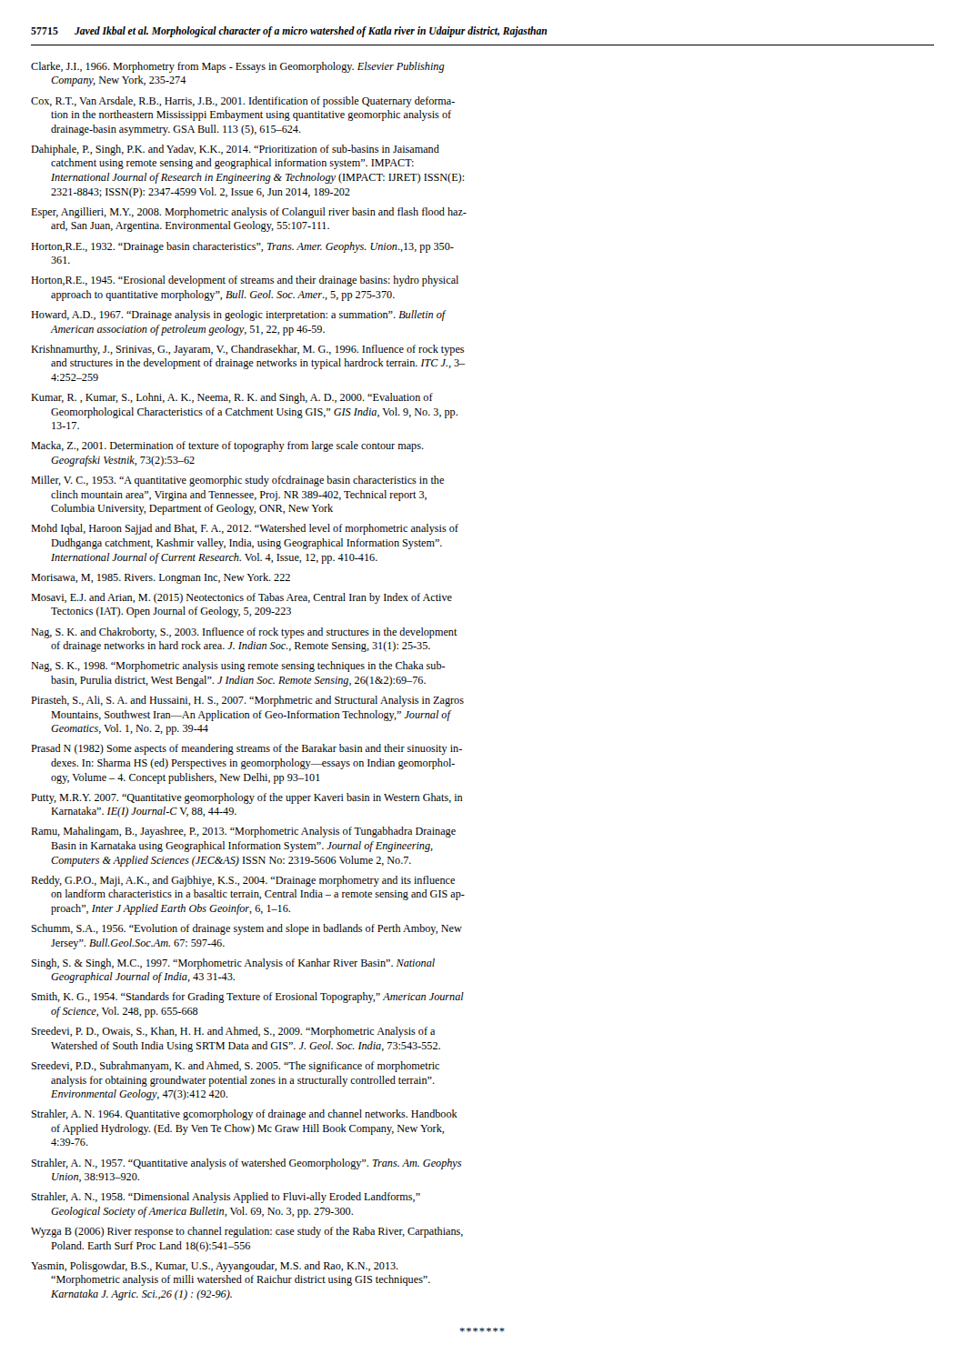57715 Javed Ikbal et al. Morphological character of a micro watershed of Katla river in Udaipur district, Rajasthan
Clarke, J.I., 1966. Morphometry from Maps - Essays in Geomorphology. Elsevier Publishing Company, New York, 235-274
Cox, R.T., Van Arsdale, R.B., Harris, J.B., 2001. Identification of possible Quaternary deformation in the northeastern Mississippi Embayment using quantitative geomorphic analysis of drainage-basin asymmetry. GSA Bull. 113 (5), 615–624.
Dahiphale, P., Singh, P.K. and Yadav, K.K., 2014. “Prioritization of sub-basins in Jaisamand catchment using remote sensing and geographical information system”. IMPACT: International Journal of Research in Engineering & Technology (IMPACT: IJRET) ISSN(E): 2321-8843; ISSN(P): 2347-4599 Vol. 2, Issue 6, Jun 2014, 189-202
Esper, Angillieri, M.Y., 2008. Morphometric analysis of Colanguil river basin and flash flood hazard, San Juan, Argentina. Environmental Geology, 55:107-111.
Horton,R.E., 1932. “Drainage basin characteristics”, Trans. Amer. Geophys. Union.,13, pp 350-361.
Horton,R.E., 1945. “Erosional development of streams and their drainage basins: hydro physical approach to quantitative morphology”, Bull. Geol. Soc. Amer., 5, pp 275-370.
Howard, A.D., 1967. “Drainage analysis in geologic interpretation: a summation”. Bulletin of American association of petroleum geology, 51, 22, pp 46-59.
Krishnamurthy, J., Srinivas, G., Jayaram, V., Chandrasekhar, M. G., 1996. Influence of rock types and structures in the development of drainage networks in typical hardrock terrain. ITC J., 3–4:252–259
Kumar, R. , Kumar, S., Lohni, A. K., Neema, R. K. and Singh, A. D., 2000. “Evaluation of Geomorphological Characteristics of a Catchment Using GIS,” GIS India, Vol. 9, No. 3, pp. 13-17.
Macka, Z., 2001. Determination of texture of topography from large scale contour maps. Geografski Vestnik, 73(2):53–62
Miller, V. C., 1953. “A quantitative geomorphic study ofcdrainage basin characteristics in the clinch mountain area”, Virgina and Tennessee, Proj. NR 389-402, Technical report 3, Columbia University, Department of Geology, ONR, New York
Mohd Iqbal, Haroon Sajjad and Bhat, F. A., 2012. “Watershed level of morphometric analysis of Dudhganga catchment, Kashmir valley, India, using Geographical Information System”. International Journal of Current Research. Vol. 4, Issue, 12, pp. 410-416.
Morisawa, M, 1985. Rivers. Longman Inc, New York. 222
Mosavi, E.J. and Arian, M. (2015) Neotectonics of Tabas Area, Central Iran by Index of Active Tectonics (IAT). Open Journal of Geology, 5, 209-223
Nag, S. K. and Chakroborty, S., 2003. Influence of rock types and structures in the development of drainage networks in hard rock area. J. Indian Soc., Remote Sensing, 31(1): 25-35.
Nag, S. K., 1998. “Morphometric analysis using remote sensing techniques in the Chaka sub-basin, Purulia district, West Bengal”. J Indian Soc. Remote Sensing, 26(1&2):69–76.
Pirasteh, S., Ali, S. A. and Hussaini, H. S., 2007. “Morphmetric and Structural Analysis in Zagros Mountains, Southwest Iran—An Application of Geo-Information Technology,” Journal of Geomatics, Vol. 1, No. 2, pp. 39-44
Prasad N (1982) Some aspects of meandering streams of the Barakar basin and their sinuosity indexes. In: Sharma HS (ed) Perspectives in geomorphology—essays on Indian geomorphology, Volume – 4. Concept publishers, New Delhi, pp 93–101
Putty, M.R.Y. 2007. “Quantitative geomorphology of the upper Kaveri basin in Western Ghats, in Karnataka”. IE(I) Journal-C V, 88, 44-49.
Ramu, Mahalingam, B., Jayashree, P., 2013. “Morphometric Analysis of Tungabhadra Drainage Basin in Karnataka using Geographical Information System”. Journal of Engineering, Computers & Applied Sciences (JEC&AS) ISSN No: 2319-5606 Volume 2, No.7.
Reddy, G.P.O., Maji, A.K., and Gajbhiye, K.S., 2004. “Drainage morphometry and its influence on landform characteristics in a basaltic terrain, Central India – a remote sensing and GIS approach”, Inter J Applied Earth Obs Geoinfor, 6, 1–16.
Schumm, S.A., 1956. “Evolution of drainage system and slope in badlands of Perth Amboy, New Jersey”. Bull.Geol.Soc.Am. 67: 597-46.
Singh, S. & Singh, M.C., 1997. “Morphometric Analysis of Kanhar River Basin”. National Geographical Journal of India, 43 31-43.
Smith, K. G., 1954. “Standards for Grading Texture of Erosional Topography,” American Journal of Science, Vol. 248, pp. 655-668
Sreedevi, P. D., Owais, S., Khan, H. H. and Ahmed, S., 2009. “Morphometric Analysis of a Watershed of South India Using SRTM Data and GIS”. J. Geol. Soc. India, 73:543-552.
Sreedevi, P.D., Subrahmanyam, K. and Ahmed, S. 2005. “The significance of morphometric analysis for obtaining groundwater potential zones in a structurally controlled terrain”. Environmental Geology, 47(3):412 420.
Strahler, A. N. 1964. Quantitative gcomorphology of drainage and channel networks. Handbook of Applied Hydrology. (Ed. By Ven Te Chow) Mc Graw Hill Book Company, New York, 4:39-76.
Strahler, A. N., 1957. “Quantitative analysis of watershed Geomorphology”. Trans. Am. Geophys Union, 38:913–920.
Strahler, A. N., 1958. “Dimensional Analysis Applied to Fluvi-ally Eroded Landforms,” Geological Society of America Bulletin, Vol. 69, No. 3, pp. 279-300.
Wyzga B (2006) River response to channel regulation: case study of the Raba River, Carpathians, Poland. Earth Surf Proc Land 18(6):541–556
Yasmin, Polisgowdar, B.S., Kumar, U.S., Ayyangoudar, M.S. and Rao, K.N., 2013. “Morphometric analysis of milli watershed of Raichur district using GIS techniques”. Karnataka J. Agric. Sci.,26 (1) : (92-96).
*******